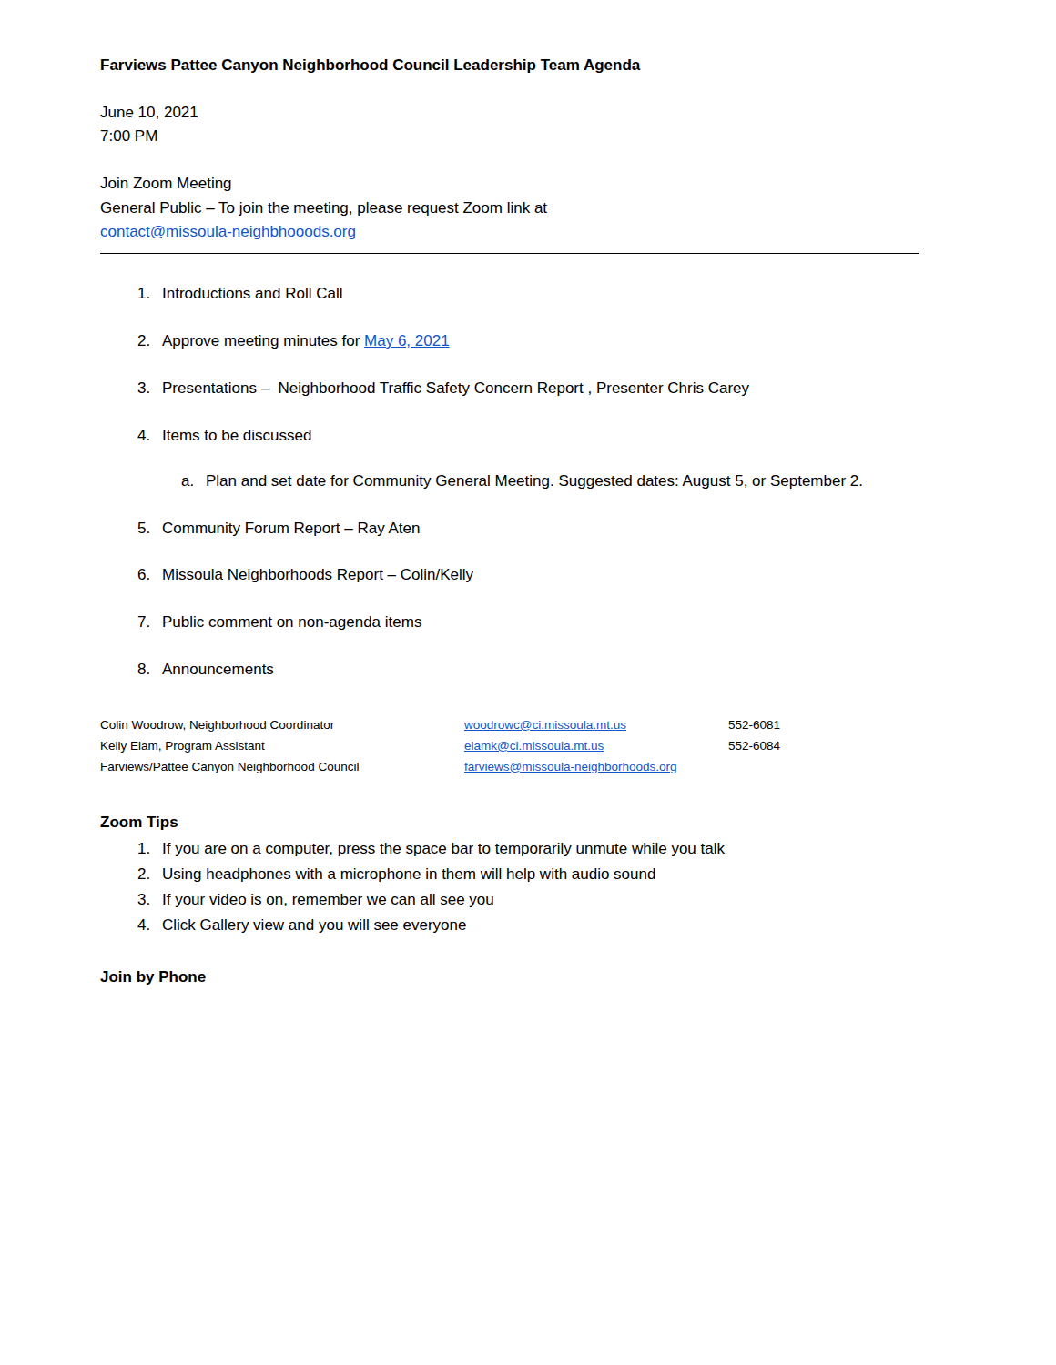Farviews Pattee Canyon Neighborhood Council Leadership Team Agenda
June 10, 2021
7:00 PM
Join Zoom Meeting
General Public – To join the meeting, please request Zoom link at
contact@missoula-neighbhooods.org
Introductions and Roll Call
Approve meeting minutes for May 6, 2021
Presentations – Neighborhood Traffic Safety Concern Report , Presenter Chris Carey
Items to be discussed
Plan and set date for Community General Meeting. Suggested dates: August 5, or September 2.
Community Forum Report – Ray Aten
Missoula Neighborhoods Report – Colin/Kelly
Public comment on non-agenda items
Announcements
| Colin Woodrow, Neighborhood Coordinator | woodrowc@ci.missoula.mt.us | 552-6081 |
| Kelly Elam, Program Assistant | elamk@ci.missoula.mt.us | 552-6084 |
| Farviews/Pattee Canyon Neighborhood Council | farviews@missoula-neighborhoods.org | |
Zoom Tips
If you are on a computer, press the space bar to temporarily unmute while you talk
Using headphones with a microphone in them will help with audio sound
If your video is on, remember we can all see you
Click Gallery view and you will see everyone
Join by Phone